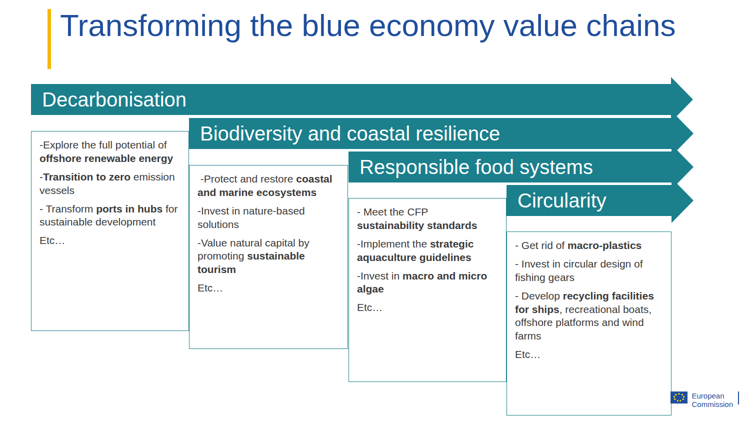Transforming the blue economy value chains
Decarbonisation
Biodiversity and coastal resilience
Responsible food systems
Circularity
-Explore the full potential of offshore renewable energy
-Transition to zero emission vessels
- Transform ports in hubs for sustainable development
Etc…
-Protect and restore coastal and marine ecosystems
-Invest in nature-based solutions
-Value natural capital by promoting sustainable tourism
Etc…
- Meet the CFP sustainability standards
-Implement the strategic aquaculture guidelines
-Invest in macro and micro algae
Etc…
- Get rid of macro-plastics
- Invest in circular design of fishing gears
- Develop recycling facilities for ships, recreational boats, offshore platforms and wind farms
Etc…
European
Commission